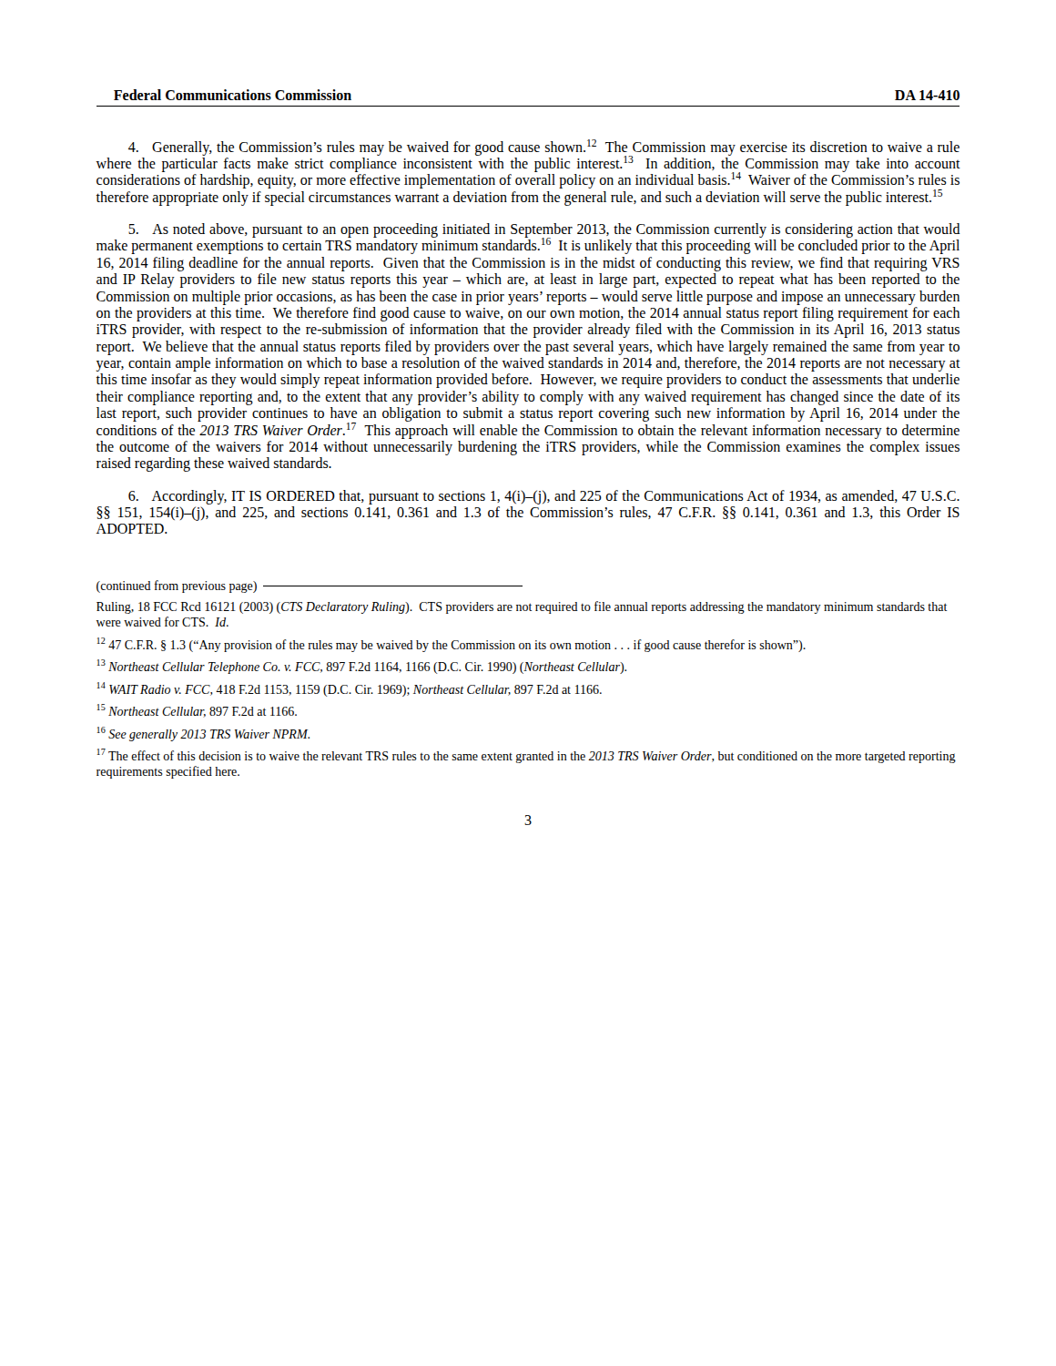Federal Communications Commission DA 14-410
4. Generally, the Commission’s rules may be waived for good cause shown.12 The Commission may exercise its discretion to waive a rule where the particular facts make strict compliance inconsistent with the public interest.13 In addition, the Commission may take into account considerations of hardship, equity, or more effective implementation of overall policy on an individual basis.14 Waiver of the Commission’s rules is therefore appropriate only if special circumstances warrant a deviation from the general rule, and such a deviation will serve the public interest.15
5. As noted above, pursuant to an open proceeding initiated in September 2013, the Commission currently is considering action that would make permanent exemptions to certain TRS mandatory minimum standards.16 It is unlikely that this proceeding will be concluded prior to the April 16, 2014 filing deadline for the annual reports. Given that the Commission is in the midst of conducting this review, we find that requiring VRS and IP Relay providers to file new status reports this year – which are, at least in large part, expected to repeat what has been reported to the Commission on multiple prior occasions, as has been the case in prior years’ reports – would serve little purpose and impose an unnecessary burden on the providers at this time. We therefore find good cause to waive, on our own motion, the 2014 annual status report filing requirement for each iTRS provider, with respect to the re-submission of information that the provider already filed with the Commission in its April 16, 2013 status report. We believe that the annual status reports filed by providers over the past several years, which have largely remained the same from year to year, contain ample information on which to base a resolution of the waived standards in 2014 and, therefore, the 2014 reports are not necessary at this time insofar as they would simply repeat information provided before. However, we require providers to conduct the assessments that underlie their compliance reporting and, to the extent that any provider’s ability to comply with any waived requirement has changed since the date of its last report, such provider continues to have an obligation to submit a status report covering such new information by April 16, 2014 under the conditions of the 2013 TRS Waiver Order.17 This approach will enable the Commission to obtain the relevant information necessary to determine the outcome of the waivers for 2014 without unnecessarily burdening the iTRS providers, while the Commission examines the complex issues raised regarding these waived standards.
6. Accordingly, IT IS ORDERED that, pursuant to sections 1, 4(i)–(j), and 225 of the Communications Act of 1934, as amended, 47 U.S.C. §§ 151, 154(i)–(j), and 225, and sections 0.141, 0.361 and 1.3 of the Commission’s rules, 47 C.F.R. §§ 0.141, 0.361 and 1.3, this Order IS ADOPTED.
(continued from previous page)
Ruling, 18 FCC Rcd 16121 (2003) (CTS Declaratory Ruling). CTS providers are not required to file annual reports addressing the mandatory minimum standards that were waived for CTS. Id.
12 47 C.F.R. § 1.3 (“Any provision of the rules may be waived by the Commission on its own motion . . . if good cause therefor is shown”).
13 Northeast Cellular Telephone Co. v. FCC, 897 F.2d 1164, 1166 (D.C. Cir. 1990) (Northeast Cellular).
14 WAIT Radio v. FCC, 418 F.2d 1153, 1159 (D.C. Cir. 1969); Northeast Cellular, 897 F.2d at 1166.
15 Northeast Cellular, 897 F.2d at 1166.
16 See generally 2013 TRS Waiver NPRM.
17 The effect of this decision is to waive the relevant TRS rules to the same extent granted in the 2013 TRS Waiver Order, but conditioned on the more targeted reporting requirements specified here.
3